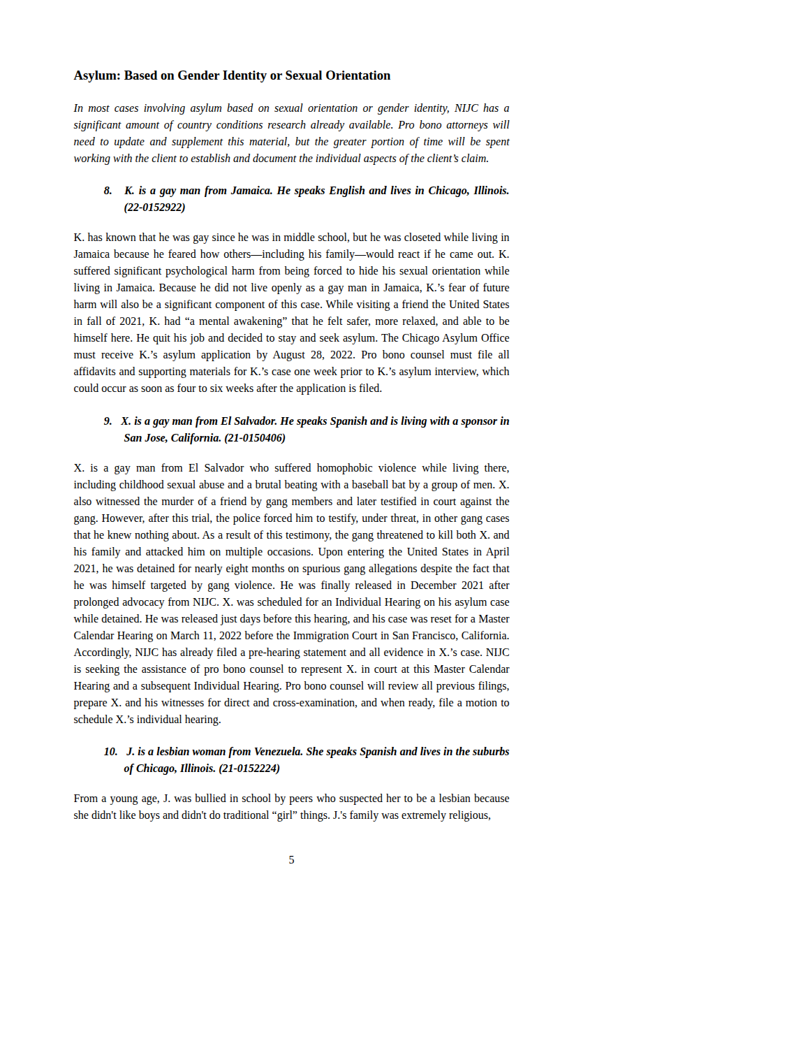Asylum: Based on Gender Identity or Sexual Orientation
In most cases involving asylum based on sexual orientation or gender identity, NIJC has a significant amount of country conditions research already available. Pro bono attorneys will need to update and supplement this material, but the greater portion of time will be spent working with the client to establish and document the individual aspects of the client’s claim.
8. K. is a gay man from Jamaica. He speaks English and lives in Chicago, Illinois. (22-0152922)
K. has known that he was gay since he was in middle school, but he was closeted while living in Jamaica because he feared how others—including his family—would react if he came out. K. suffered significant psychological harm from being forced to hide his sexual orientation while living in Jamaica. Because he did not live openly as a gay man in Jamaica, K.’s fear of future harm will also be a significant component of this case. While visiting a friend the United States in fall of 2021, K. had “a mental awakening” that he felt safer, more relaxed, and able to be himself here. He quit his job and decided to stay and seek asylum. The Chicago Asylum Office must receive K.’s asylum application by August 28, 2022. Pro bono counsel must file all affidavits and supporting materials for K.’s case one week prior to K.’s asylum interview, which could occur as soon as four to six weeks after the application is filed.
9. X. is a gay man from El Salvador. He speaks Spanish and is living with a sponsor in San Jose, California. (21-0150406)
X. is a gay man from El Salvador who suffered homophobic violence while living there, including childhood sexual abuse and a brutal beating with a baseball bat by a group of men. X. also witnessed the murder of a friend by gang members and later testified in court against the gang. However, after this trial, the police forced him to testify, under threat, in other gang cases that he knew nothing about. As a result of this testimony, the gang threatened to kill both X. and his family and attacked him on multiple occasions. Upon entering the United States in April 2021, he was detained for nearly eight months on spurious gang allegations despite the fact that he was himself targeted by gang violence. He was finally released in December 2021 after prolonged advocacy from NIJC. X. was scheduled for an Individual Hearing on his asylum case while detained. He was released just days before this hearing, and his case was reset for a Master Calendar Hearing on March 11, 2022 before the Immigration Court in San Francisco, California. Accordingly, NIJC has already filed a pre-hearing statement and all evidence in X.’s case. NIJC is seeking the assistance of pro bono counsel to represent X. in court at this Master Calendar Hearing and a subsequent Individual Hearing. Pro bono counsel will review all previous filings, prepare X. and his witnesses for direct and cross-examination, and when ready, file a motion to schedule X.’s individual hearing.
10. J. is a lesbian woman from Venezuela. She speaks Spanish and lives in the suburbs of Chicago, Illinois. (21-0152224)
From a young age, J. was bullied in school by peers who suspected her to be a lesbian because she didn't like boys and didn't do traditional “girl” things. J.'s family was extremely religious,
5